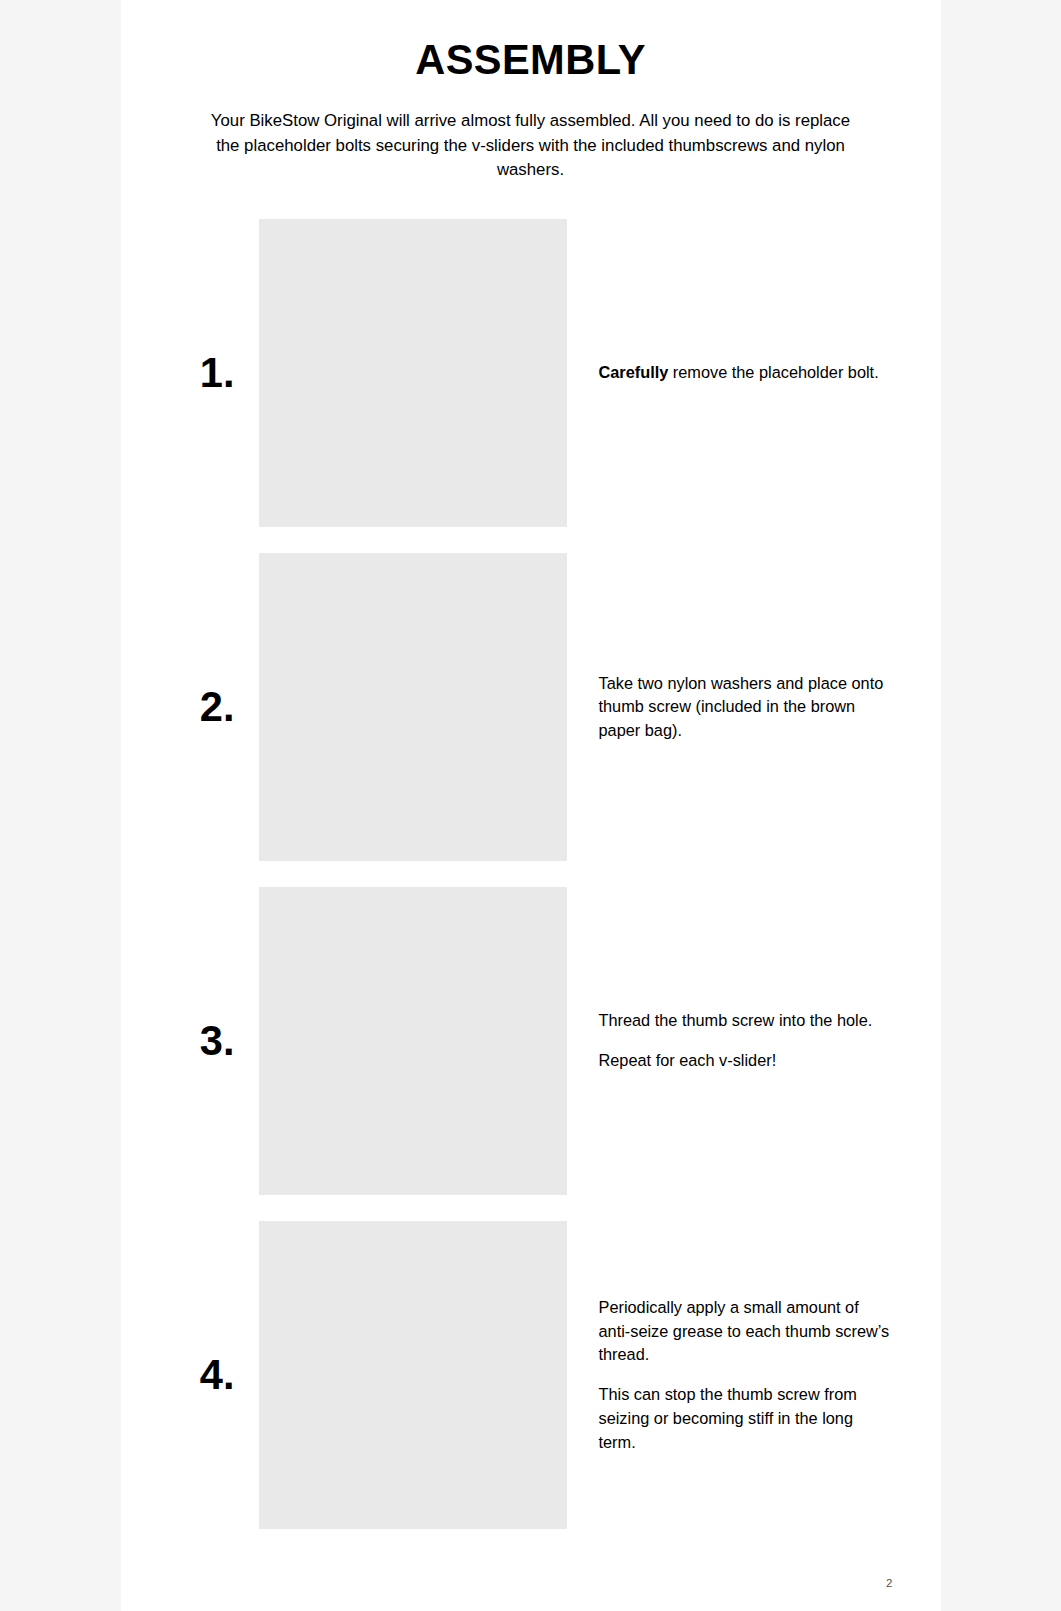ASSEMBLY
Your BikeStow Original will arrive almost fully assembled. All you need to do is replace the placeholder bolts securing the v-sliders with the included thumbscrews and nylon washers.
1.
Carefully remove the placeholder bolt.
2.
Take two nylon washers and place onto thumb screw (included in the brown paper bag).
3.
Thread the thumb screw into the hole.
Repeat for each v-slider!
4.
Periodically apply a small amount of anti-seize grease to each thumb screw’s thread.
This can stop the thumb screw from seizing or becoming stiff in the long term.
2